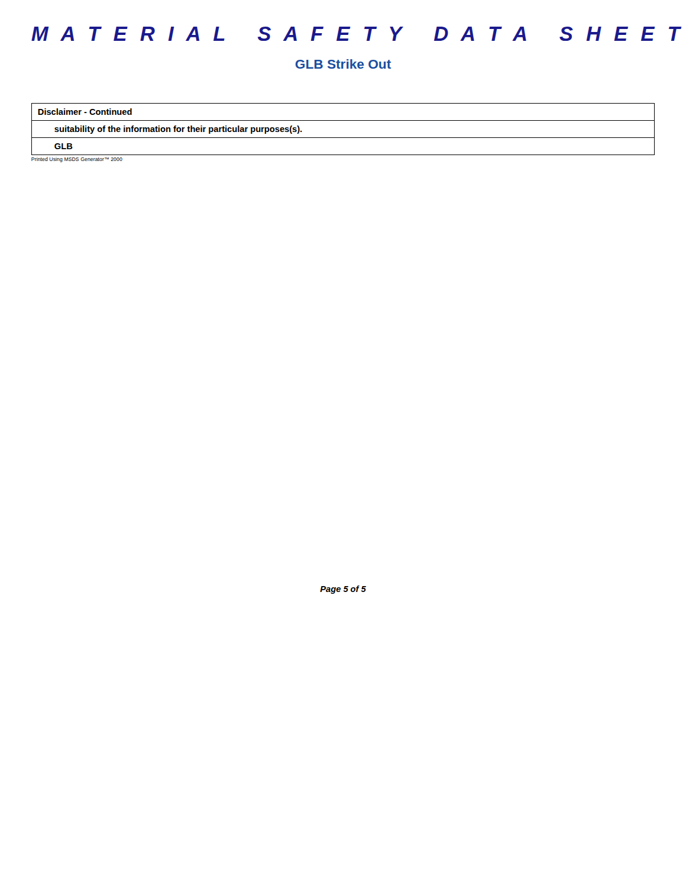M A T E R I A L S A F E T Y D A T A S H E E T
GLB Strike Out
| Disclaimer - Continued |
| suitability of the information for their particular purposes(s). |
| GLB |
Printed Using MSDS Generator™ 2000
Page 5 of 5